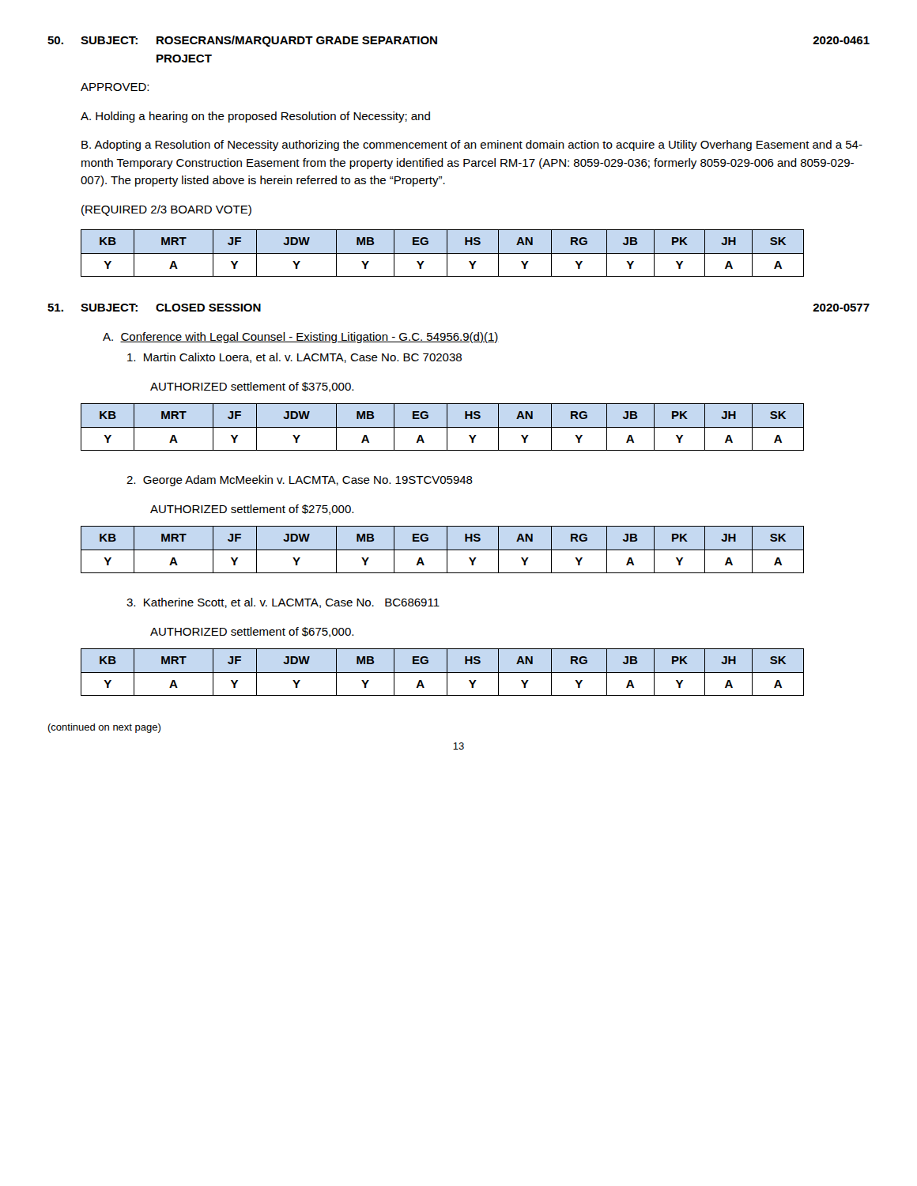50. SUBJECT: ROSECRANS/MARQUARDT GRADE SEPARATION
PROJECT 2020-0461
APPROVED:
A. Holding a hearing on the proposed Resolution of Necessity; and
B. Adopting a Resolution of Necessity authorizing the commencement of an eminent domain action to acquire a Utility Overhang Easement and a 54-month Temporary Construction Easement from the property identified as Parcel RM-17 (APN: 8059-029-036; formerly 8059-029-006 and 8059-029-007). The property listed above is herein referred to as the “Property”.
(REQUIRED 2/3 BOARD VOTE)
| KB | MRT | JF | JDW | MB | EG | HS | AN | RG | JB | PK | JH | SK |
| --- | --- | --- | --- | --- | --- | --- | --- | --- | --- | --- | --- | --- |
| Y | A | Y | Y | Y | Y | Y | Y | Y | Y | Y | A | A |
51. SUBJECT: CLOSED SESSION 2020-0577
A. Conference with Legal Counsel - Existing Litigation - G.C. 54956.9(d)(1)
1. Martin Calixto Loera, et al. v. LACMTA, Case No. BC 702038
AUTHORIZED settlement of $375,000.
| KB | MRT | JF | JDW | MB | EG | HS | AN | RG | JB | PK | JH | SK |
| --- | --- | --- | --- | --- | --- | --- | --- | --- | --- | --- | --- | --- |
| Y | A | Y | Y | A | A | Y | Y | Y | A | Y | A | A |
2. George Adam McMeekin v. LACMTA, Case No. 19STCV05948
AUTHORIZED settlement of $275,000.
| KB | MRT | JF | JDW | MB | EG | HS | AN | RG | JB | PK | JH | SK |
| --- | --- | --- | --- | --- | --- | --- | --- | --- | --- | --- | --- | --- |
| Y | A | Y | Y | Y | A | Y | Y | Y | A | Y | A | A |
3. Katherine Scott, et al. v. LACMTA, Case No. BC686911
AUTHORIZED settlement of $675,000.
| KB | MRT | JF | JDW | MB | EG | HS | AN | RG | JB | PK | JH | SK |
| --- | --- | --- | --- | --- | --- | --- | --- | --- | --- | --- | --- | --- |
| Y | A | Y | Y | Y | A | Y | Y | Y | A | Y | A | A |
(continued on next page)
13